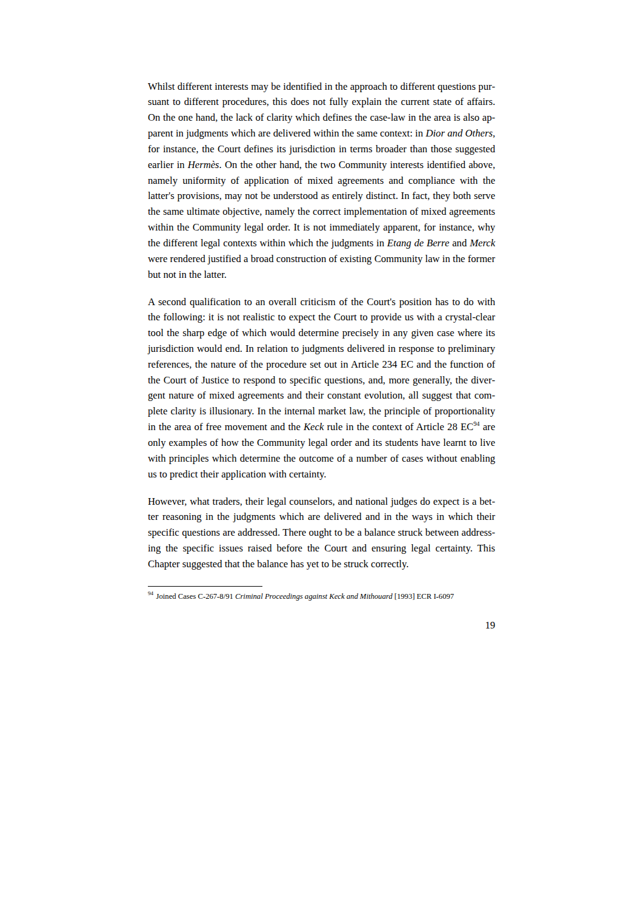Whilst different interests may be identified in the approach to different questions pursuant to different procedures, this does not fully explain the current state of affairs. On the one hand, the lack of clarity which defines the case-law in the area is also apparent in judgments which are delivered within the same context: in Dior and Others, for instance, the Court defines its jurisdiction in terms broader than those suggested earlier in Hermès. On the other hand, the two Community interests identified above, namely uniformity of application of mixed agreements and compliance with the latter's provisions, may not be understood as entirely distinct. In fact, they both serve the same ultimate objective, namely the correct implementation of mixed agreements within the Community legal order. It is not immediately apparent, for instance, why the different legal contexts within which the judgments in Etang de Berre and Merck were rendered justified a broad construction of existing Community law in the former but not in the latter.
A second qualification to an overall criticism of the Court's position has to do with the following: it is not realistic to expect the Court to provide us with a crystal-clear tool the sharp edge of which would determine precisely in any given case where its jurisdiction would end. In relation to judgments delivered in response to preliminary references, the nature of the procedure set out in Article 234 EC and the function of the Court of Justice to respond to specific questions, and, more generally, the divergent nature of mixed agreements and their constant evolution, all suggest that complete clarity is illusionary. In the internal market law, the principle of proportionality in the area of free movement and the Keck rule in the context of Article 28 EC94 are only examples of how the Community legal order and its students have learnt to live with principles which determine the outcome of a number of cases without enabling us to predict their application with certainty.
However, what traders, their legal counselors, and national judges do expect is a better reasoning in the judgments which are delivered and in the ways in which their specific questions are addressed. There ought to be a balance struck between addressing the specific issues raised before the Court and ensuring legal certainty. This Chapter suggested that the balance has yet to be struck correctly.
94 Joined Cases C-267-8/91 Criminal Proceedings against Keck and Mithouard [1993] ECR I-6097
19